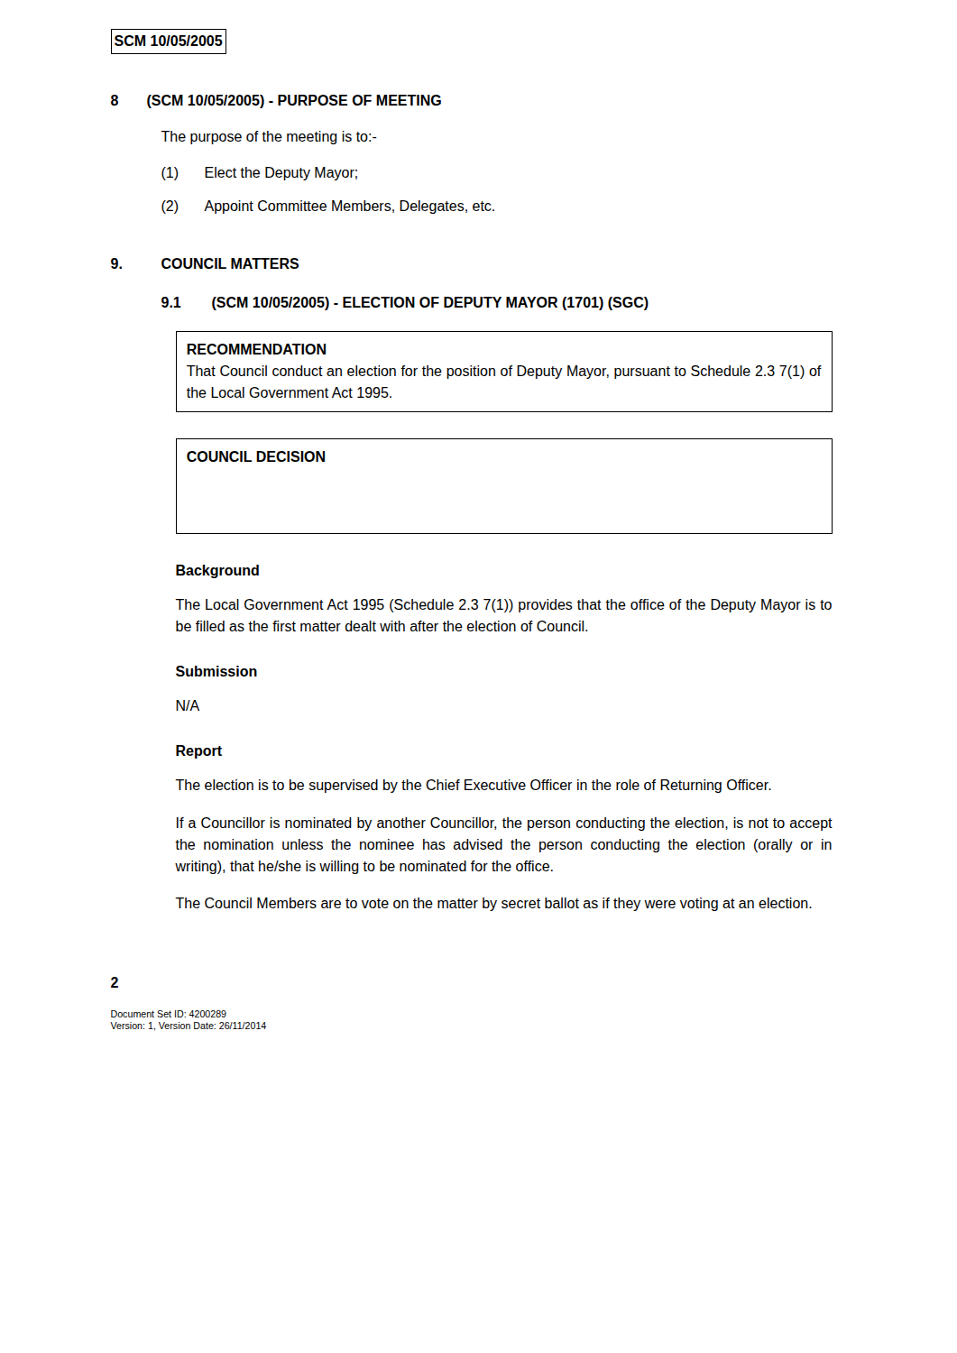SCM 10/05/2005
8(SCM 10/05/2005) - PURPOSE OF MEETING
The purpose of the meeting is to:-
(1) Elect the Deputy Mayor;
(2) Appoint Committee Members, Delegates, etc.
9. COUNCIL MATTERS
9.1(SCM 10/05/2005) - ELECTION OF DEPUTY MAYOR (1701) (SGC)
RECOMMENDATION
That Council conduct an election for the position of Deputy Mayor, pursuant to Schedule 2.3 7(1) of the Local Government Act 1995.
COUNCIL DECISION
Background
The Local Government Act 1995 (Schedule 2.3 7(1)) provides that the office of the Deputy Mayor is to be filled as the first matter dealt with after the election of Council.
Submission
N/A
Report
The election is to be supervised by the Chief Executive Officer in the role of Returning Officer.
If a Councillor is nominated by another Councillor, the person conducting the election, is not to accept the nomination unless the nominee has advised the person conducting the election (orally or in writing), that he/she is willing to be nominated for the office.
The Council Members are to vote on the matter by secret ballot as if they were voting at an election.
2
Document Set ID: 4200289
Version: 1, Version Date: 26/11/2014